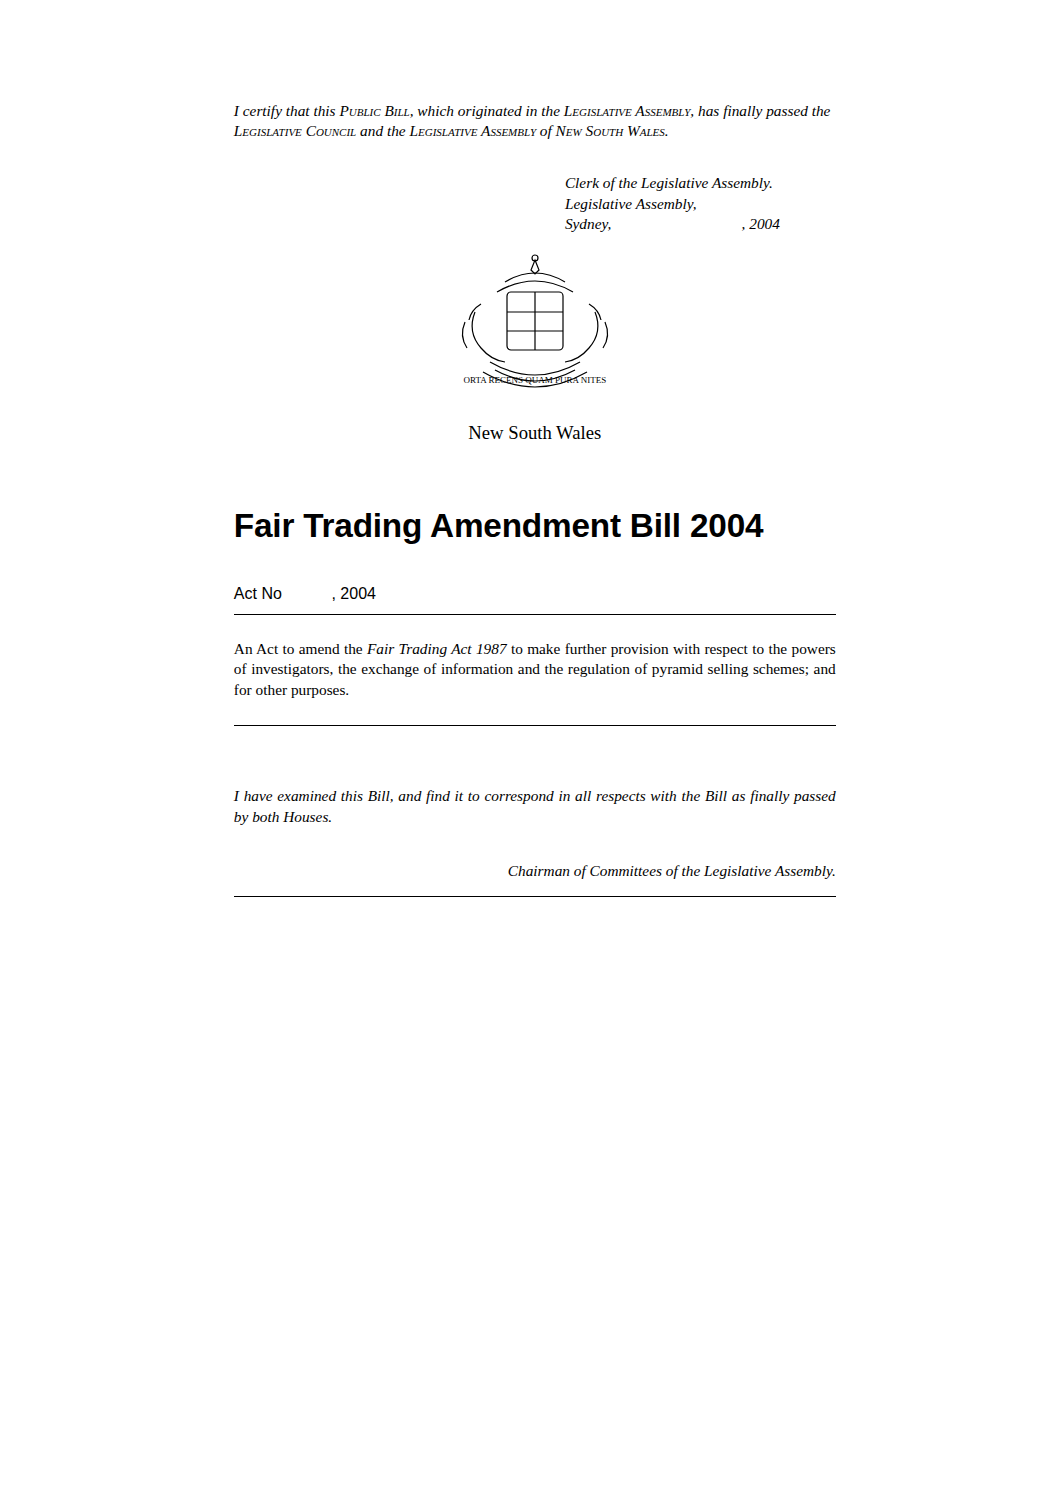I certify that this Public Bill, which originated in the Legislative Assembly, has finally passed the Legislative Council and the Legislative Assembly of New South Wales.
Clerk of the Legislative Assembly. Legislative Assembly, Sydney, , 2004
New South Wales
Fair Trading Amendment Bill 2004
Act No , 2004
An Act to amend the Fair Trading Act 1987 to make further provision with respect to the powers of investigators, the exchange of information and the regulation of pyramid selling schemes; and for other purposes.
I have examined this Bill, and find it to correspond in all respects with the Bill as finally passed by both Houses.
Chairman of Committees of the Legislative Assembly.